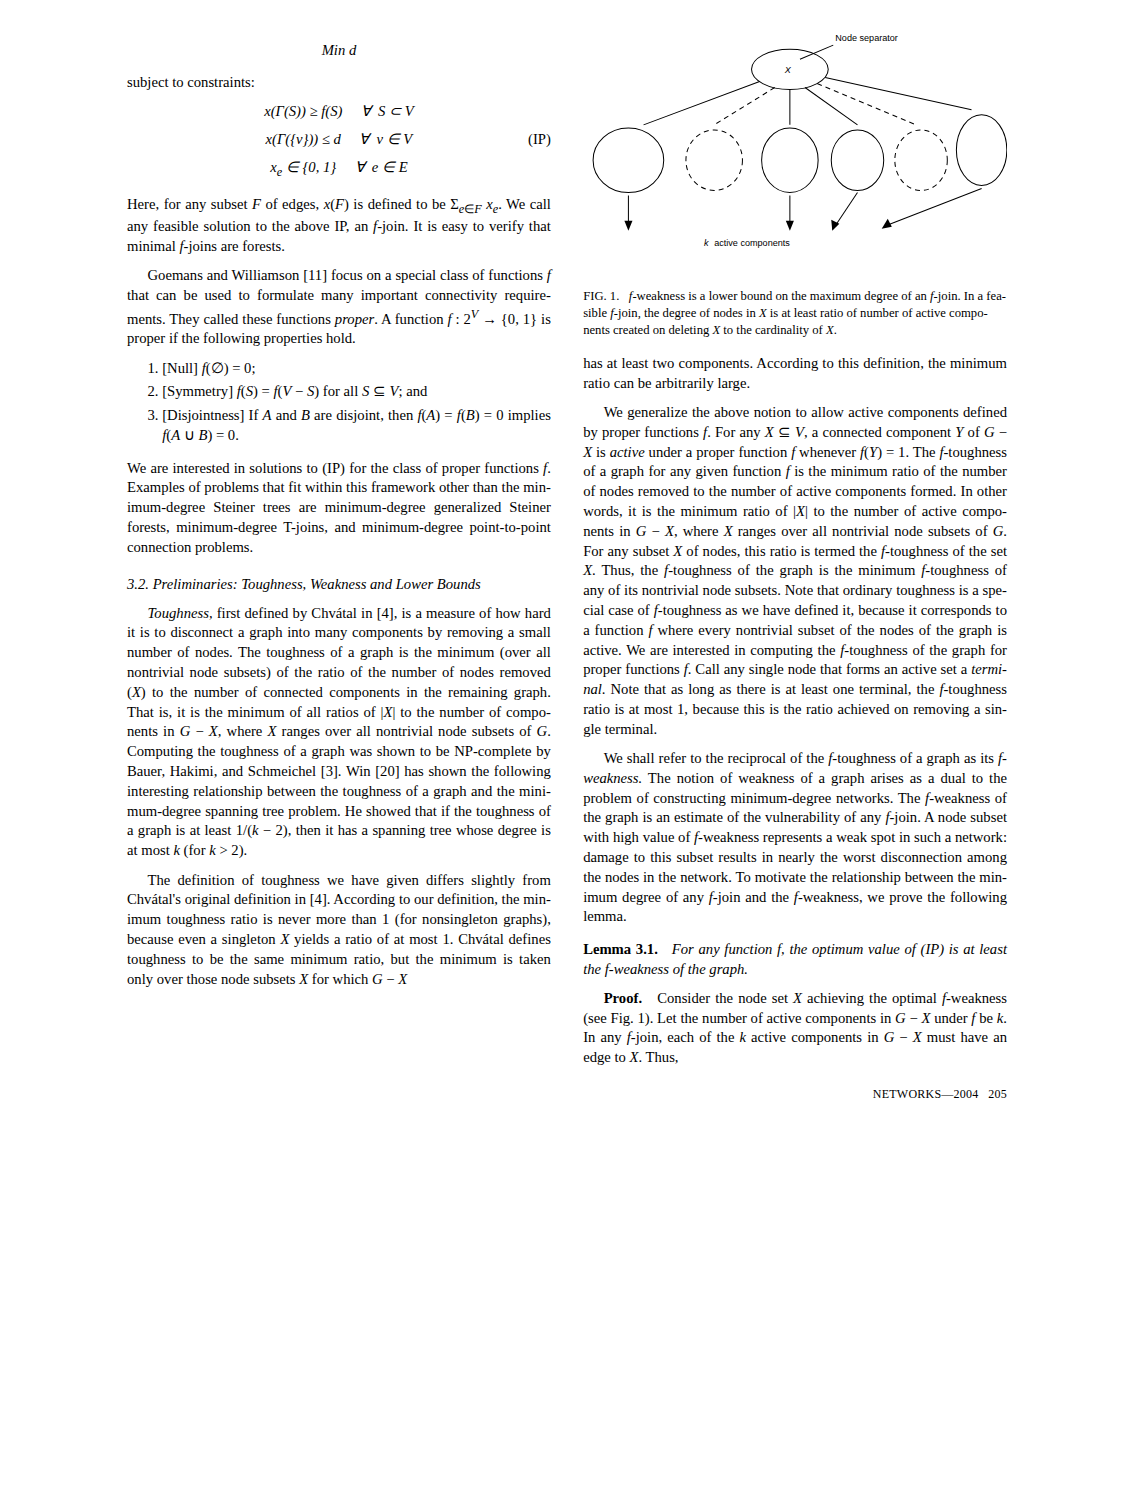Min d
subject to constraints:
x(Γ(S)) ≥ f(S) ∀ S ⊂ V
x(Γ({v})) ≤ d ∀ v ∈ V (IP)
xe ∈ {0, 1} ∀ e ∈ E
Here, for any subset F of edges, x(F) is defined to be Σe∈F xe. We call any feasible solution to the above IP, an f-join. It is easy to verify that minimal f-joins are forests.
Goemans and Williamson [11] focus on a special class of functions f that can be used to formulate many important connectivity requirements. They called these functions proper. A function f : 2V → {0, 1} is proper if the following properties hold.
[Null] f(∅) = 0;
[Symmetry] f(S) = f(V − S) for all S ⊆ V; and
[Disjointness] If A and B are disjoint, then f(A) = f(B) = 0 implies f(A ∪ B) = 0.
We are interested in solutions to (IP) for the class of proper functions f. Examples of problems that fit within this framework other than the minimum-degree Steiner trees are minimum-degree generalized Steiner forests, minimum-degree T-joins, and minimum-degree point-to-point connection problems.
3.2. Preliminaries: Toughness, Weakness and Lower Bounds
Toughness, first defined by Chvátal in [4], is a measure of how hard it is to disconnect a graph into many components by removing a small number of nodes. The toughness of a graph is the minimum (over all nontrivial node subsets) of the ratio of the number of nodes removed (X) to the number of connected components in the remaining graph. That is, it is the minimum of all ratios of |X| to the number of components in G − X, where X ranges over all nontrivial node subsets of G. Computing the toughness of a graph was shown to be NP-complete by Bauer, Hakimi, and Schmeichel [3]. Win [20] has shown the following interesting relationship between the toughness of a graph and the minimum-degree spanning tree problem. He showed that if the toughness of a graph is at least 1/(k − 2), then it has a spanning tree whose degree is at most k (for k > 2).
The definition of toughness we have given differs slightly from Chvátal's original definition in [4]. According to our definition, the minimum toughness ratio is never more than 1 (for nonsingleton graphs), because even a singleton X yields a ratio of at most 1. Chvátal defines toughness to be the same minimum ratio, but the minimum is taken only over those node subsets X for which G − X
Node separator X k active components
FIG. 1. f-weakness is a lower bound on the maximum degree of an f-join. In a feasible f-join, the degree of nodes in X is at least ratio of number of active components created on deleting X to the cardinality of X.
has at least two components. According to this definition, the minimum ratio can be arbitrarily large.
We generalize the above notion to allow active components defined by proper functions f. For any X ⊆ V, a connected component Y of G − X is active under a proper function f whenever f(Y) = 1. The f-toughness of a graph for any given function f is the minimum ratio of the number of nodes removed to the number of active components formed. In other words, it is the minimum ratio of |X| to the number of active components in G − X, where X ranges over all nontrivial node subsets of G. For any subset X of nodes, this ratio is termed the f-toughness of the set X. Thus, the f-toughness of the graph is the minimum f-toughness of any of its nontrivial node subsets. Note that ordinary toughness is a special case of f-toughness as we have defined it, because it corresponds to a function f where every nontrivial subset of the nodes of the graph is active. We are interested in computing the f-toughness of the graph for proper functions f. Call any single node that forms an active set a terminal. Note that as long as there is at least one terminal, the f-toughness ratio is at most 1, because this is the ratio achieved on removing a single terminal.
We shall refer to the reciprocal of the f-toughness of a graph as its f-weakness. The notion of weakness of a graph arises as a dual to the problem of constructing minimum-degree networks. The f-weakness of the graph is an estimate of the vulnerability of any f-join. A node subset with high value of f-weakness represents a weak spot in such a network: damage to this subset results in nearly the worst disconnection among the nodes in the network. To motivate the relationship between the minimum degree of any f-join and the f-weakness, we prove the following lemma.
Lemma 3.1. For any function f, the optimum value of (IP) is at least the f-weakness of the graph.
Proof. Consider the node set X achieving the optimal f-weakness (see Fig. 1). Let the number of active components in G − X under f be k. In any f-join, each of the k active components in G − X must have an edge to X. Thus,
NETWORKS—2004 205